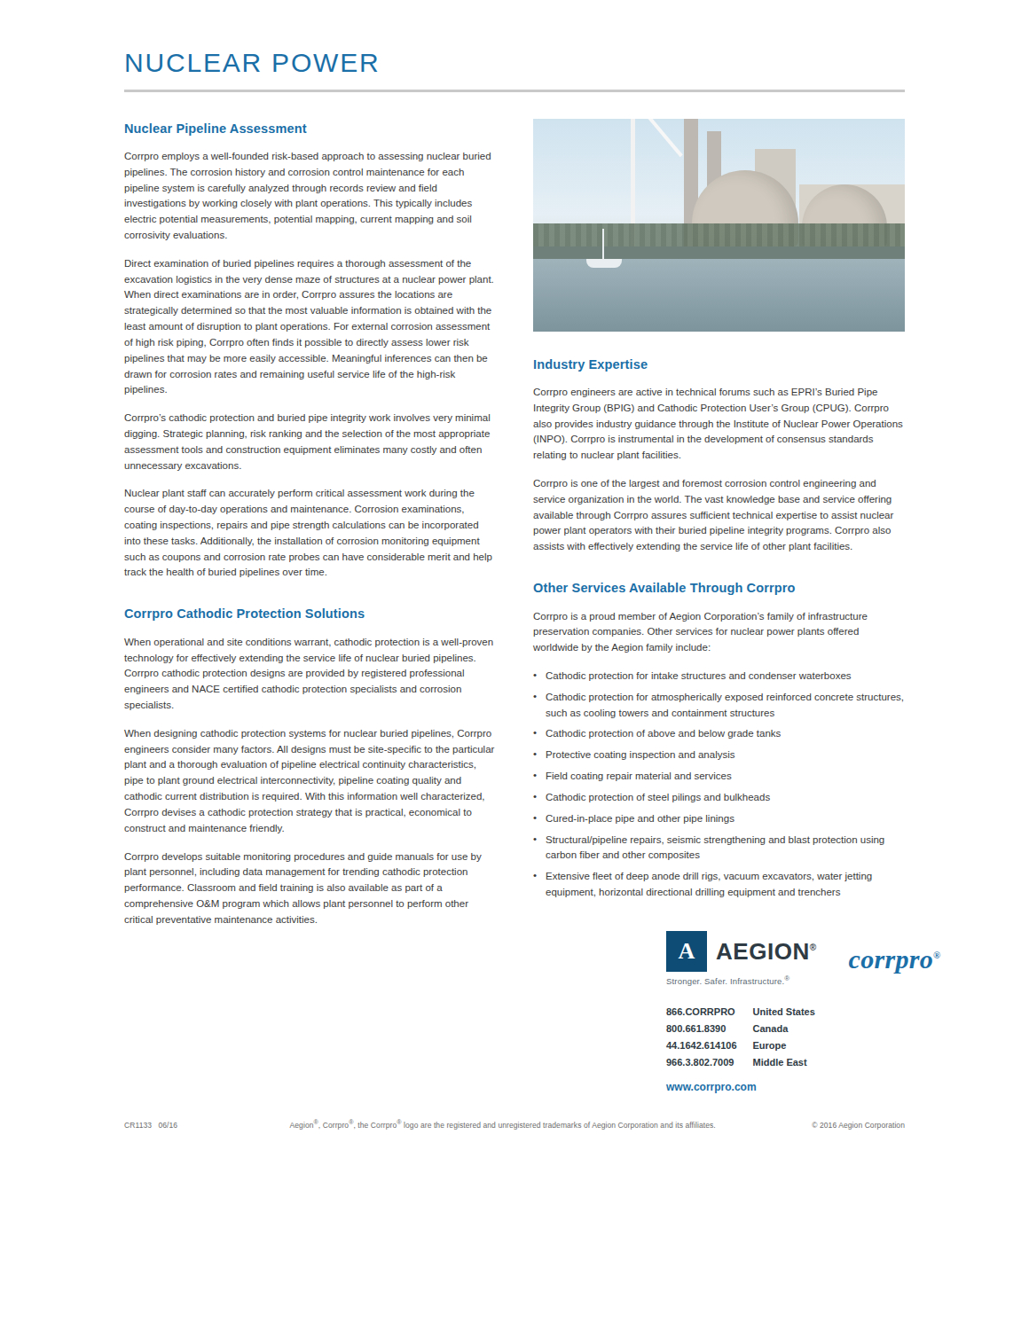Nuclear Power
Nuclear Pipeline Assessment
Corrpro employs a well-founded risk-based approach to assessing nuclear buried pipelines. The corrosion history and corrosion control maintenance for each pipeline system is carefully analyzed through records review and field investigations by working closely with plant operations. This typically includes electric potential measurements, potential mapping, current mapping and soil corrosivity evaluations.
Direct examination of buried pipelines requires a thorough assessment of the excavation logistics in the very dense maze of structures at a nuclear power plant. When direct examinations are in order, Corrpro assures the locations are strategically determined so that the most valuable information is obtained with the least amount of disruption to plant operations. For external corrosion assessment of high risk piping, Corrpro often finds it possible to directly assess lower risk pipelines that may be more easily accessible. Meaningful inferences can then be drawn for corrosion rates and remaining useful service life of the high-risk pipelines.
Corrpro’s cathodic protection and buried pipe integrity work involves very minimal digging. Strategic planning, risk ranking and the selection of the most appropriate assessment tools and construction equipment eliminates many costly and often unnecessary excavations.
Nuclear plant staff can accurately perform critical assessment work during the course of day-to-day operations and maintenance. Corrosion examinations, coating inspections, repairs and pipe strength calculations can be incorporated into these tasks. Additionally, the installation of corrosion monitoring equipment such as coupons and corrosion rate probes can have considerable merit and help track the health of buried pipelines over time.
Corrpro Cathodic Protection Solutions
When operational and site conditions warrant, cathodic protection is a well-proven technology for effectively extending the service life of nuclear buried pipelines. Corrpro cathodic protection designs are provided by registered professional engineers and NACE certified cathodic protection specialists and corrosion specialists.
When designing cathodic protection systems for nuclear buried pipelines, Corrpro engineers consider many factors. All designs must be site-specific to the particular plant and a thorough evaluation of pipeline electrical continuity characteristics, pipe to plant ground electrical interconnectivity, pipeline coating quality and cathodic current distribution is required. With this information well characterized, Corrpro devises a cathodic protection strategy that is practical, economical to construct and maintenance friendly.
Corrpro develops suitable monitoring procedures and guide manuals for use by plant personnel, including data management for trending cathodic protection performance. Classroom and field training is also available as part of a comprehensive O&M program which allows plant personnel to perform other critical preventative maintenance activities.
Industry Expertise
Corrpro engineers are active in technical forums such as EPRI’s Buried Pipe Integrity Group (BPIG) and Cathodic Protection User’s Group (CPUG). Corrpro also provides industry guidance through the Institute of Nuclear Power Operations (INPO). Corrpro is instrumental in the development of consensus standards relating to nuclear plant facilities.
Corrpro is one of the largest and foremost corrosion control engineering and service organization in the world. The vast knowledge base and service offering available through Corrpro assures sufficient technical expertise to assist nuclear power plant operators with their buried pipeline integrity programs. Corrpro also assists with effectively extending the service life of other plant facilities.
Other Services Available Through Corrpro
Corrpro is a proud member of Aegion Corporation’s family of infrastructure preservation companies. Other services for nuclear power plants offered worldwide by the Aegion family include:
Cathodic protection for intake structures and condenser waterboxes
Cathodic protection for atmospherically exposed reinforced concrete structures, such as cooling towers and containment structures
Cathodic protection of above and below grade tanks
Protective coating inspection and analysis
Field coating repair material and services
Cathodic protection of steel pilings and bulkheads
Cured-in-place pipe and other pipe linings
Structural/pipeline repairs, seismic strengthening and blast protection using carbon fiber and other composites
Extensive fleet of deep anode drill rigs, vacuum excavators, water jetting equipment, horizontal directional drilling equipment and trenchers
A
AEGION®
Stronger. Safer. Infrastructure.®
corrpro®
| 866.CORRPRO | United States |
| 800.661.8390 | Canada |
| 44.1642.614106 | Europe |
| 966.3.802.7009 | Middle East |
www.corrpro.com
CR1133 06/16
Aegion®, Corrpro®, the Corrpro® logo are the registered and unregistered trademarks of Aegion Corporation and its affiliates.
© 2016 Aegion Corporation